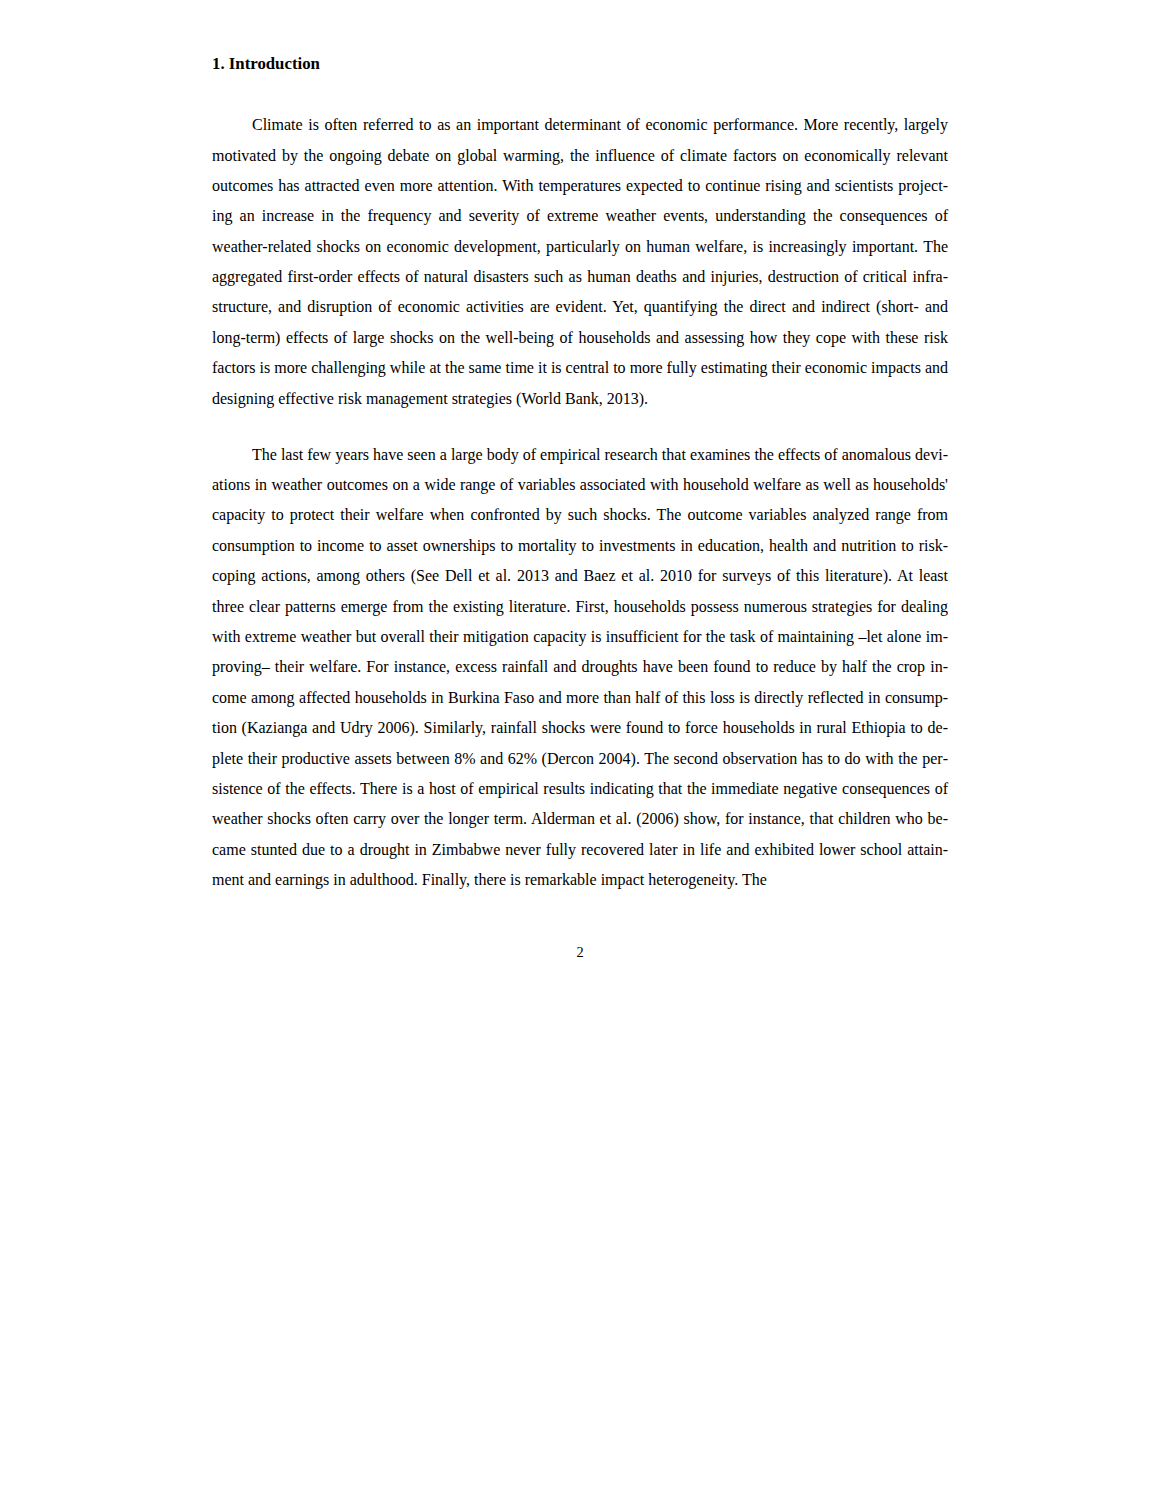1. Introduction
Climate is often referred to as an important determinant of economic performance. More recently, largely motivated by the ongoing debate on global warming, the influence of climate factors on economically relevant outcomes has attracted even more attention. With temperatures expected to continue rising and scientists projecting an increase in the frequency and severity of extreme weather events, understanding the consequences of weather-related shocks on economic development, particularly on human welfare, is increasingly important. The aggregated first-order effects of natural disasters such as human deaths and injuries, destruction of critical infrastructure, and disruption of economic activities are evident. Yet, quantifying the direct and indirect (short- and long-term) effects of large shocks on the well-being of households and assessing how they cope with these risk factors is more challenging while at the same time it is central to more fully estimating their economic impacts and designing effective risk management strategies (World Bank, 2013).
The last few years have seen a large body of empirical research that examines the effects of anomalous deviations in weather outcomes on a wide range of variables associated with household welfare as well as households' capacity to protect their welfare when confronted by such shocks. The outcome variables analyzed range from consumption to income to asset ownerships to mortality to investments in education, health and nutrition to risk-coping actions, among others (See Dell et al. 2013 and Baez et al. 2010 for surveys of this literature). At least three clear patterns emerge from the existing literature. First, households possess numerous strategies for dealing with extreme weather but overall their mitigation capacity is insufficient for the task of maintaining –let alone improving– their welfare. For instance, excess rainfall and droughts have been found to reduce by half the crop income among affected households in Burkina Faso and more than half of this loss is directly reflected in consumption (Kazianga and Udry 2006). Similarly, rainfall shocks were found to force households in rural Ethiopia to deplete their productive assets between 8% and 62% (Dercon 2004). The second observation has to do with the persistence of the effects. There is a host of empirical results indicating that the immediate negative consequences of weather shocks often carry over the longer term. Alderman et al. (2006) show, for instance, that children who became stunted due to a drought in Zimbabwe never fully recovered later in life and exhibited lower school attainment and earnings in adulthood. Finally, there is remarkable impact heterogeneity. The
2